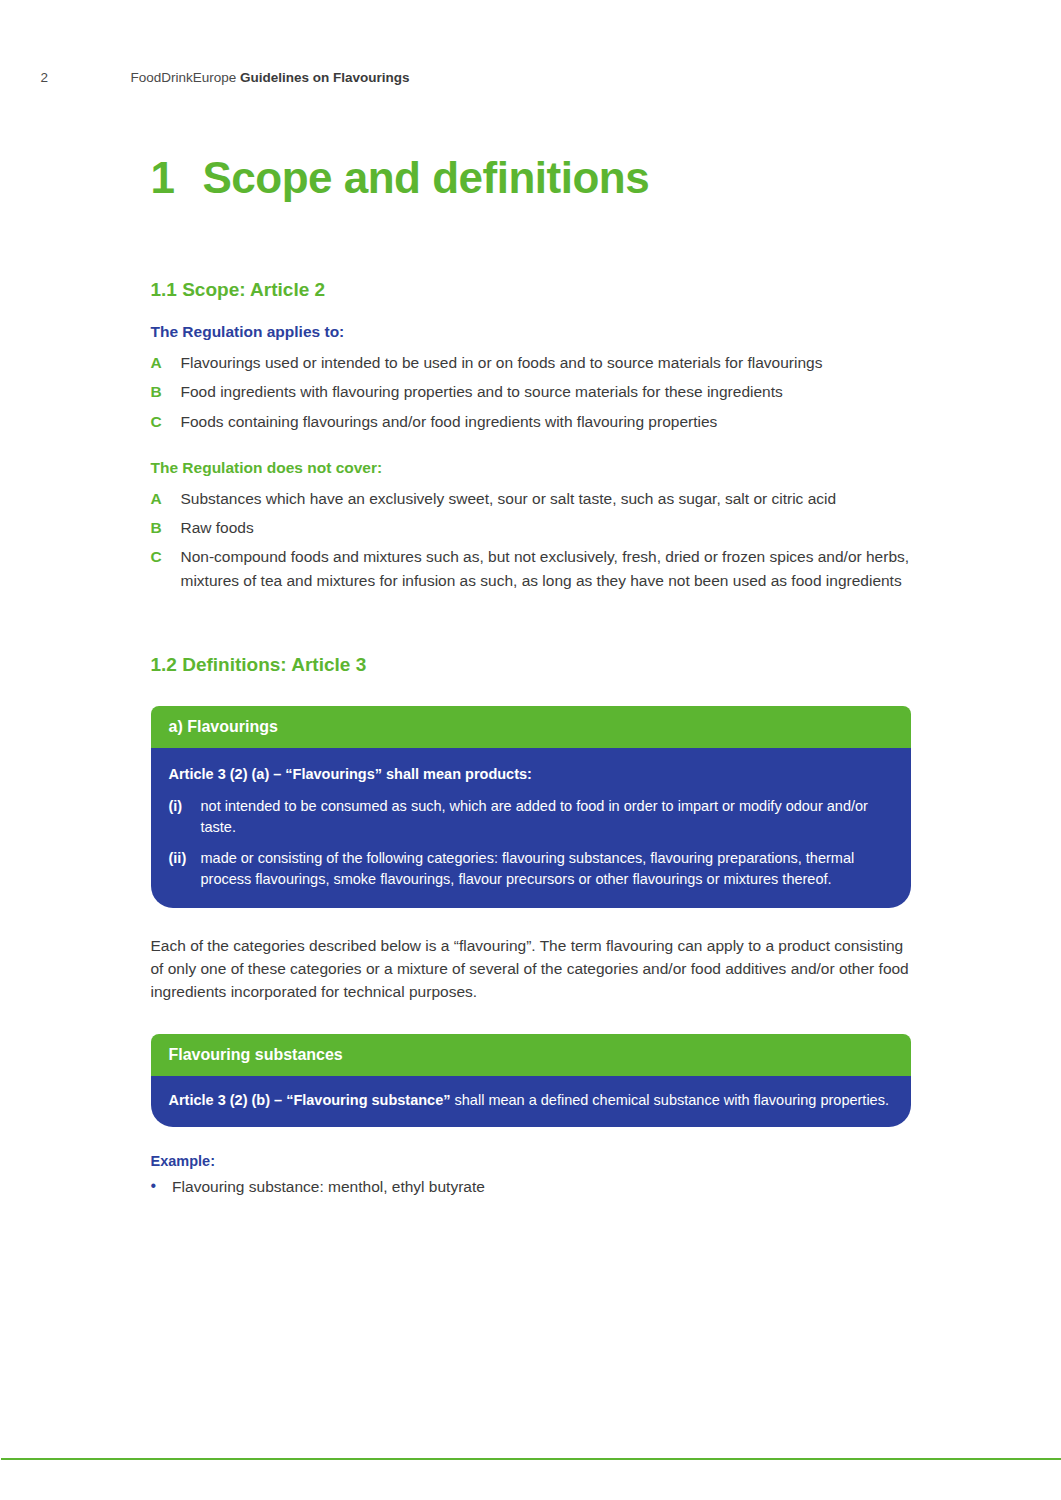2 FoodDrinkEurope Guidelines on Flavourings
1 Scope and definitions
1.1 Scope: Article 2
The Regulation applies to:
AFlavourings used or intended to be used in or on foods and to source materials for flavourings
BFood ingredients with flavouring properties and to source materials for these ingredients
CFoods containing flavourings and/or food ingredients with flavouring properties
The Regulation does not cover:
ASubstances which have an exclusively sweet, sour or salt taste, such as sugar, salt or citric acid
BRaw foods
CNon-compound foods and mixtures such as, but not exclusively, fresh, dried or frozen spices and/or herbs, mixtures of tea and mixtures for infusion as such, as long as they have not been used as food ingredients
1.2 Definitions: Article 3
a) Flavourings
Article 3 (2) (a) – “Flavourings” shall mean products:
(i) not intended to be consumed as such, which are added to food in order to impart or modify odour and/or taste.
(ii) made or consisting of the following categories: flavouring substances, flavouring preparations, thermal process flavourings, smoke flavourings, flavour precursors or other flavourings or mixtures thereof.
Each of the categories described below is a “flavouring”. The term flavouring can apply to a product consisting of only one of these categories or a mixture of several of the categories and/or food additives and/or other food ingredients incorporated for technical purposes.
Flavouring substances
Article 3 (2) (b) – “Flavouring substance” shall mean a defined chemical substance with flavouring properties.
Example:
•Flavouring substance: menthol, ethyl butyrate